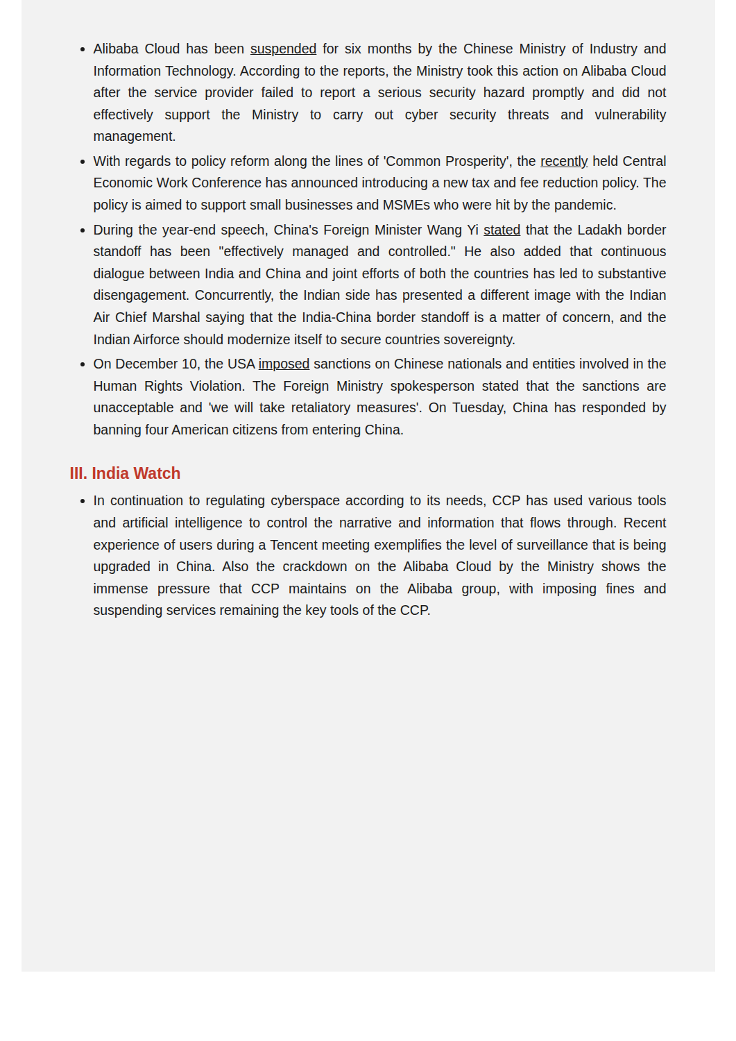Alibaba Cloud has been suspended for six months by the Chinese Ministry of Industry and Information Technology. According to the reports, the Ministry took this action on Alibaba Cloud after the service provider failed to report a serious security hazard promptly and did not effectively support the Ministry to carry out cyber security threats and vulnerability management.
With regards to policy reform along the lines of 'Common Prosperity', the recently held Central Economic Work Conference has announced introducing a new tax and fee reduction policy. The policy is aimed to support small businesses and MSMEs who were hit by the pandemic.
During the year-end speech, China's Foreign Minister Wang Yi stated that the Ladakh border standoff has been "effectively managed and controlled." He also added that continuous dialogue between India and China and joint efforts of both the countries has led to substantive disengagement. Concurrently, the Indian side has presented a different image with the Indian Air Chief Marshal saying that the India-China border standoff is a matter of concern, and the Indian Airforce should modernize itself to secure countries sovereignty.
On December 10, the USA imposed sanctions on Chinese nationals and entities involved in the Human Rights Violation. The Foreign Ministry spokesperson stated that the sanctions are unacceptable and 'we will take retaliatory measures'. On Tuesday, China has responded by banning four American citizens from entering China.
III. India Watch
In continuation to regulating cyberspace according to its needs, CCP has used various tools and artificial intelligence to control the narrative and information that flows through. Recent experience of users during a Tencent meeting exemplifies the level of surveillance that is being upgraded in China. Also the crackdown on the Alibaba Cloud by the Ministry shows the immense pressure that CCP maintains on the Alibaba group, with imposing fines and suspending services remaining the key tools of the CCP.